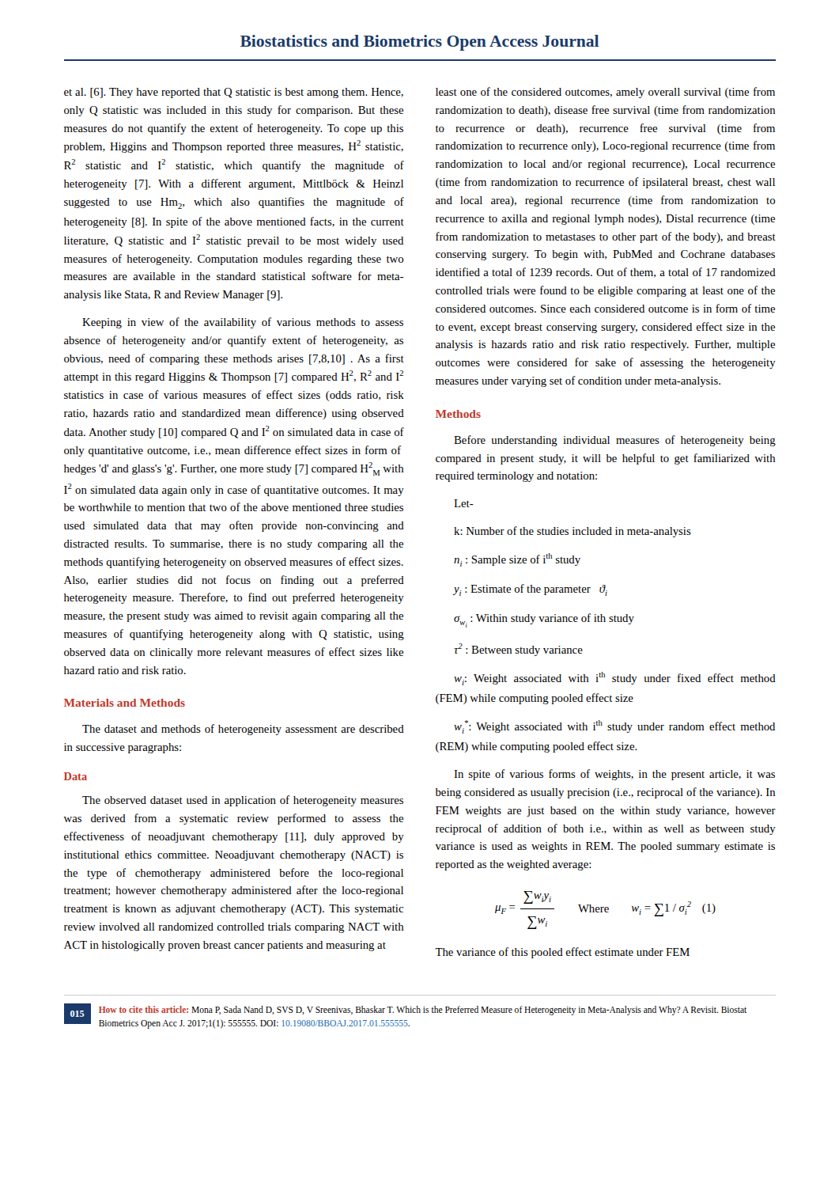Biostatistics and Biometrics Open Access Journal
et al. [6]. They have reported that Q statistic is best among them. Hence, only Q statistic was included in this study for comparison. But these measures do not quantify the extent of heterogeneity. To cope up this problem, Higgins and Thompson reported three measures, H2 statistic, R2 statistic and I2 statistic, which quantify the magnitude of heterogeneity [7]. With a different argument, Mittlböck & Heinzl suggested to use Hm2, which also quantifies the magnitude of heterogeneity [8]. In spite of the above mentioned facts, in the current literature, Q statistic and I2 statistic prevail to be most widely used measures of heterogeneity. Computation modules regarding these two measures are available in the standard statistical software for meta-analysis like Stata, R and Review Manager [9].
Keeping in view of the availability of various methods to assess absence of heterogeneity and/or quantify extent of heterogeneity, as obvious, need of comparing these methods arises [7,8,10] . As a first attempt in this regard Higgins & Thompson [7] compared H2, R2 and I2 statistics in case of various measures of effect sizes (odds ratio, risk ratio, hazards ratio and standardized mean difference) using observed data. Another study [10] compared Q and I2 on simulated data in case of only quantitative outcome, i.e., mean difference effect sizes in form of hedges 'd' and glass's 'g'. Further, one more study [7] compared H2M with I2 on simulated data again only in case of quantitative outcomes. It may be worthwhile to mention that two of the above mentioned three studies used simulated data that may often provide non-convincing and distracted results. To summarise, there is no study comparing all the methods quantifying heterogeneity on observed measures of effect sizes. Also, earlier studies did not focus on finding out a preferred heterogeneity measure. Therefore, to find out preferred heterogeneity measure, the present study was aimed to revisit again comparing all the measures of quantifying heterogeneity along with Q statistic, using observed data on clinically more relevant measures of effect sizes like hazard ratio and risk ratio.
Materials and Methods
The dataset and methods of heterogeneity assessment are described in successive paragraphs:
Data
The observed dataset used in application of heterogeneity measures was derived from a systematic review performed to assess the effectiveness of neoadjuvant chemotherapy [11], duly approved by institutional ethics committee. Neoadjuvant chemotherapy (NACT) is the type of chemotherapy administered before the loco-regional treatment; however chemotherapy administered after the loco-regional treatment is known as adjuvant chemotherapy (ACT). This systematic review involved all randomized controlled trials comparing NACT with ACT in histologically proven breast cancer patients and measuring at
least one of the considered outcomes, amely overall survival (time from randomization to death), disease free survival (time from randomization to recurrence or death), recurrence free survival (time from randomization to recurrence only), Loco-regional recurrence (time from randomization to local and/or regional recurrence), Local recurrence (time from randomization to recurrence of ipsilateral breast, chest wall and local area), regional recurrence (time from randomization to recurrence to axilla and regional lymph nodes), Distal recurrence (time from randomization to metastases to other part of the body), and breast conserving surgery. To begin with, PubMed and Cochrane databases identified a total of 1239 records. Out of them, a total of 17 randomized controlled trials were found to be eligible comparing at least one of the considered outcomes. Since each considered outcome is in form of time to event, except breast conserving surgery, considered effect size in the analysis is hazards ratio and risk ratio respectively. Further, multiple outcomes were considered for sake of assessing the heterogeneity measures under varying set of condition under meta-analysis.
Methods
Before understanding individual measures of heterogeneity being compared in present study, it will be helpful to get familiarized with required terminology and notation:
Let-
k: Number of the studies included in meta-analysis
ni : Sample size of ith study
yi : Estimate of the parameter ϑi
σwi : Within study variance of ith study
τ2 : Between study variance
wi: Weight associated with ith study under fixed effect method (FEM) while computing pooled effect size
wi*: Weight associated with ith study under random effect method (REM) while computing pooled effect size.
In spite of various forms of weights, in the present article, it was being considered as usually precision (i.e., reciprocal of the variance). In FEM weights are just based on the within study variance, however reciprocal of addition of both i.e., within as well as between study variance is used as weights in REM. The pooled summary estimate is reported as the weighted average:
μF = ∑wiyi ∑wi Where wi = ∑1 / σi2 (1)
The variance of this pooled effect estimate under FEM
015
How to cite this article: Mona P, Sada Nand D, SVS D, V Sreenivas, Bhaskar T. Which is the Preferred Measure of Heterogeneity in Meta-Analysis and Why? A Revisit. Biostat Biometrics Open Acc J. 2017;1(1): 555555. DOI: 10.19080/BBOAJ.2017.01.555555.